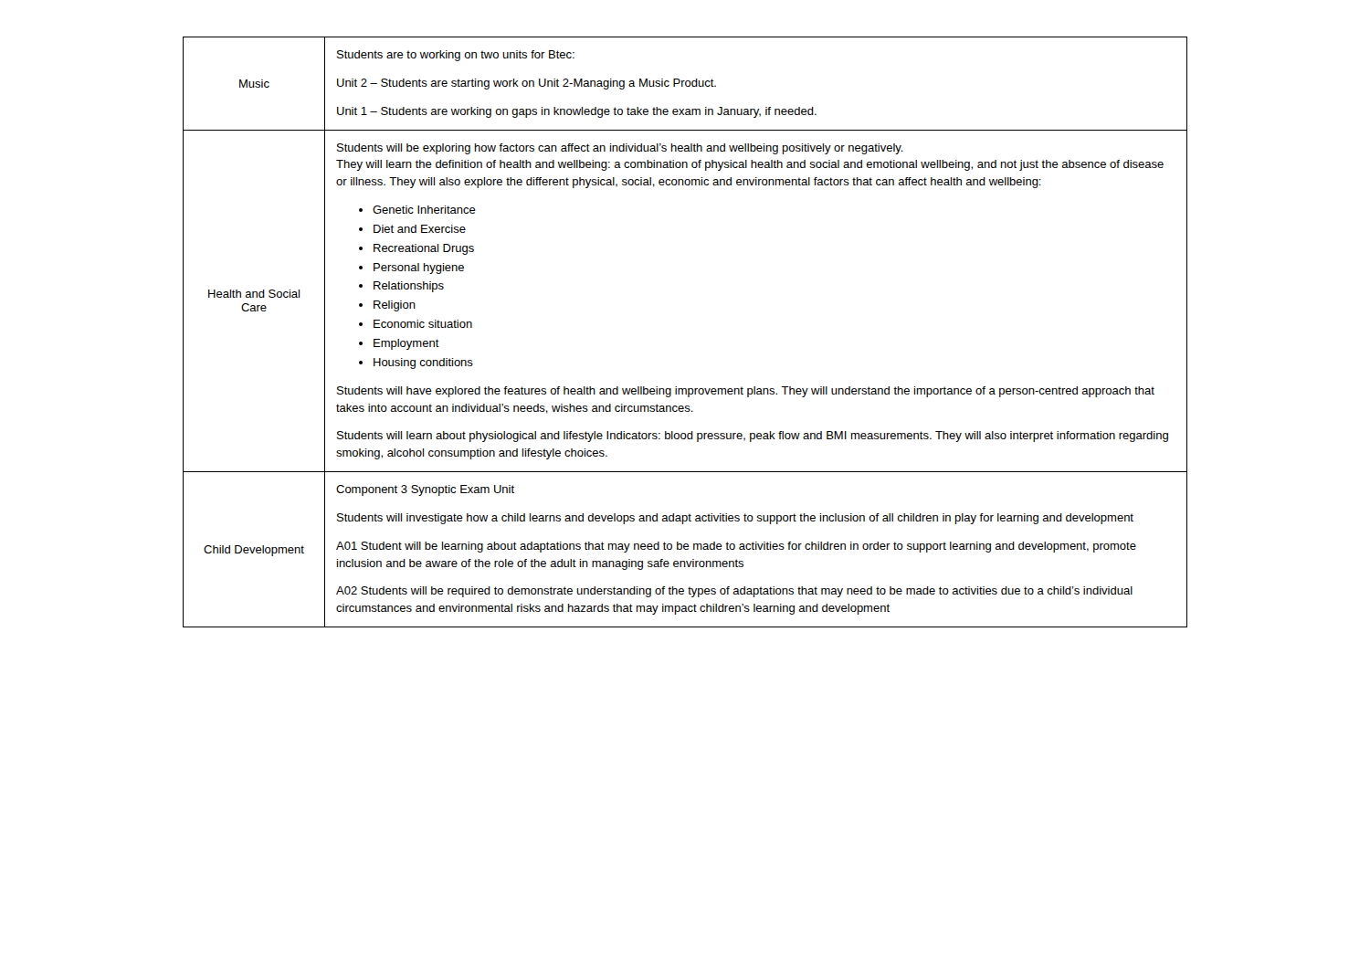| Music | Students are to working on two units for Btec: Unit 2 – Students are starting work on Unit 2-Managing a Music Product. Unit 1 – Students are working on gaps in knowledge to take the exam in January, if needed. |
| Health and Social Care | Students will be exploring how factors can affect an individual’s health and wellbeing positively or negatively. They will learn the definition of health and wellbeing: a combination of physical health and social and emotional wellbeing, and not just the absence of disease or illness. They will also explore the different physical, social, economic and environmental factors that can affect health and wellbeing: Genetic Inheritance Diet and Exercise Recreational Drugs Personal hygiene Relationships Religion Economic situation Employment Housing conditions Students will have explored the features of health and wellbeing improvement plans. They will understand the importance of a person-centred approach that takes into account an individual’s needs, wishes and circumstances. Students will learn about physiological and lifestyle Indicators: blood pressure, peak flow and BMI measurements. They will also interpret information regarding smoking, alcohol consumption and lifestyle choices. |
| Child Development | Component 3 Synoptic Exam Unit Students will investigate how a child learns and develops and adapt activities to support the inclusion of all children in play for learning and development A01 Student will be learning about adaptations that may need to be made to activities for children in order to support learning and development, promote inclusion and be aware of the role of the adult in managing safe environments A02 Students will be required to demonstrate understanding of the types of adaptations that may need to be made to activities due to a child’s individual circumstances and environmental risks and hazards that may impact children’s learning and development |